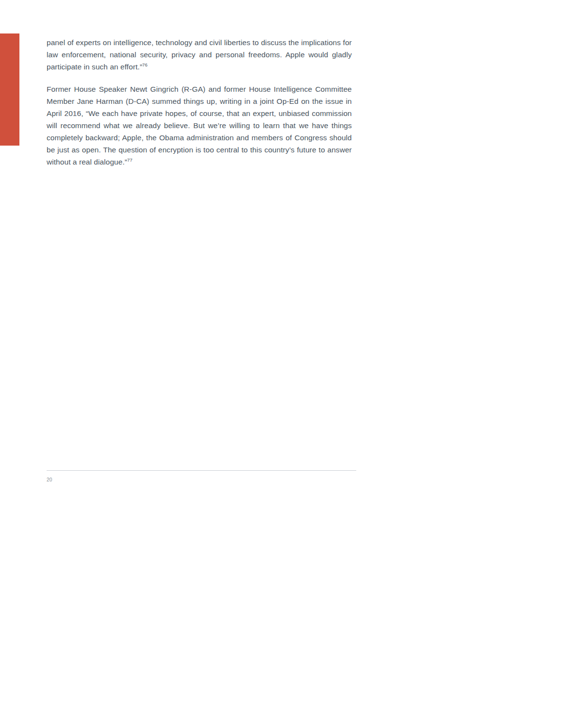panel of experts on intelligence, technology and civil liberties to discuss the implications for law enforcement, national security, privacy and personal freedoms. Apple would gladly participate in such an effort.”76
Former House Speaker Newt Gingrich (R-GA) and former House Intelligence Committee Member Jane Harman (D-CA) summed things up, writing in a joint Op-Ed on the issue in April 2016, “We each have private hopes, of course, that an expert, unbiased commission will recommend what we already believe. But we’re willing to learn that we have things completely backward; Apple, the Obama administration and members of Congress should be just as open. The question of encryption is too central to this country’s future to answer without a real dialogue.”77
20